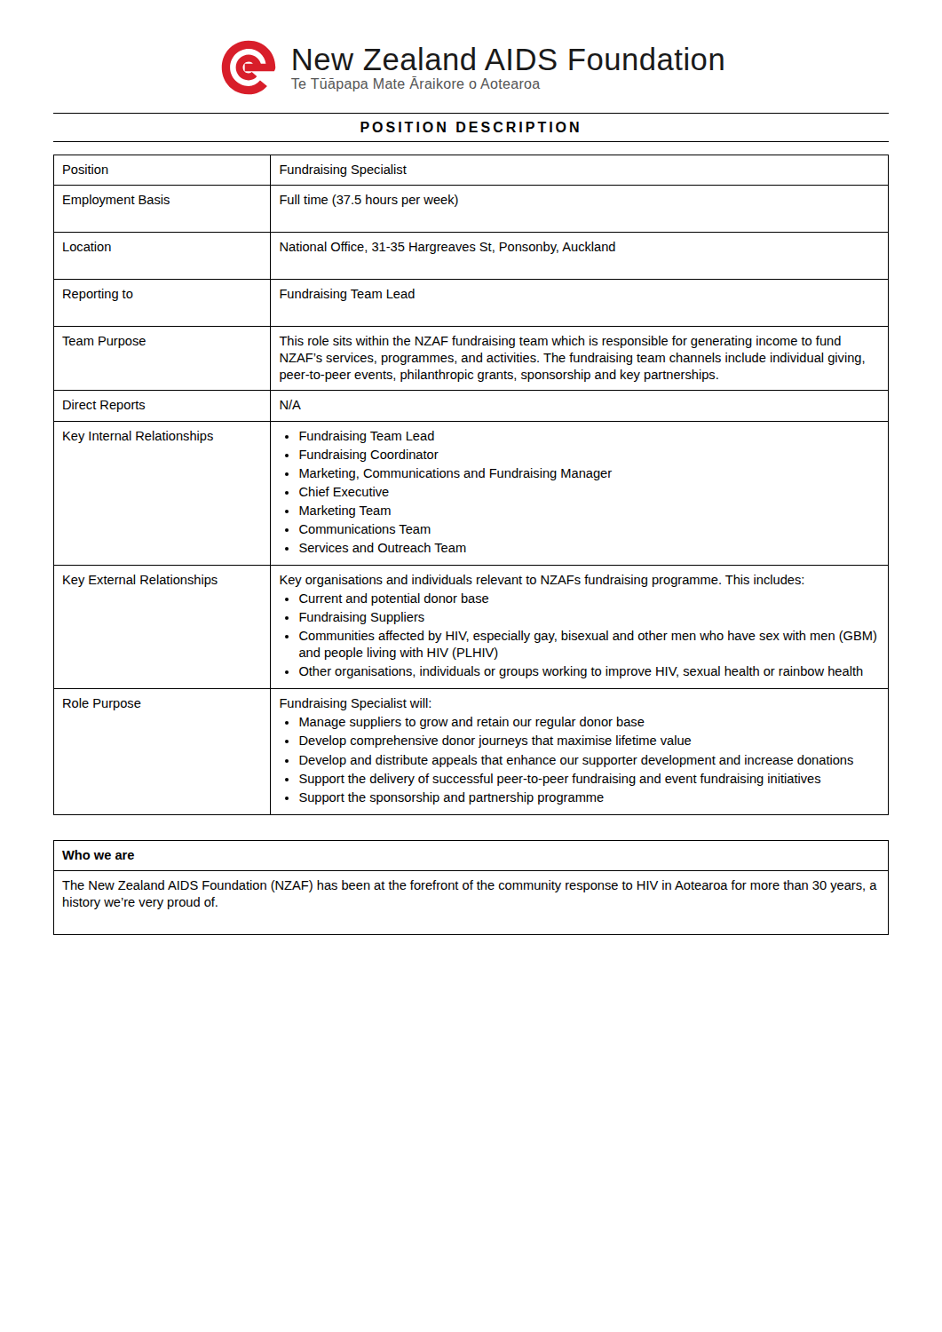New Zealand AIDS Foundation
Te Tūāpapa Mate Āraikore o Aotearoa
POSITION DESCRIPTION
| Position | Fundraising Specialist |
| Employment Basis | Full time (37.5 hours per week) |
| Location | National Office, 31-35 Hargreaves St, Ponsonby, Auckland |
| Reporting to | Fundraising Team Lead |
| Team Purpose | This role sits within the NZAF fundraising team which is responsible for generating income to fund NZAF’s services, programmes, and activities. The fundraising team channels include individual giving, peer-to-peer events, philanthropic grants, sponsorship and key partnerships. |
| Direct Reports | N/A |
| Key Internal Relationships | Fundraising Team Lead Fundraising Coordinator Marketing, Communications and Fundraising Manager Chief Executive Marketing Team Communications Team Services and Outreach Team |
| Key External Relationships | Key organisations and individuals relevant to NZAFs fundraising programme. This includes: Current and potential donor base Fundraising Suppliers Communities affected by HIV, especially gay, bisexual and other men who have sex with men (GBM) and people living with HIV (PLHIV) Other organisations, individuals or groups working to improve HIV, sexual health or rainbow health |
| Role Purpose | Fundraising Specialist will: Manage suppliers to grow and retain our regular donor base Develop comprehensive donor journeys that maximise lifetime value Develop and distribute appeals that enhance our supporter development and increase donations Support the delivery of successful peer-to-peer fundraising and event fundraising initiatives Support the sponsorship and partnership programme |
| Who we are |
| The New Zealand AIDS Foundation (NZAF) has been at the forefront of the community response to HIV in Aotearoa for more than 30 years, a history we’re very proud of. |